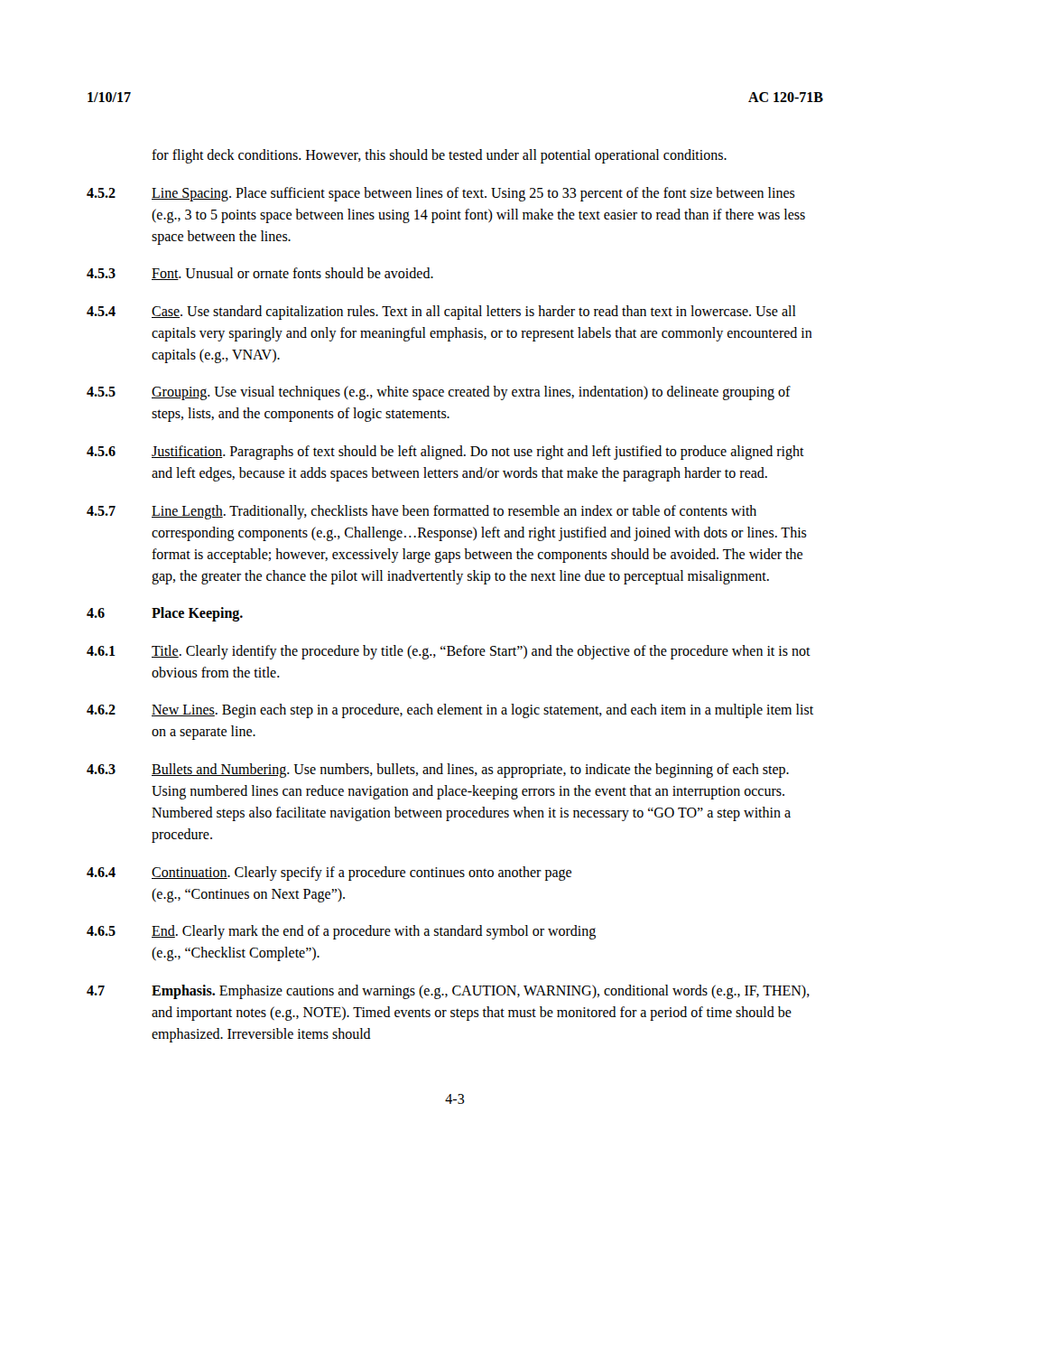1/10/17 AC 120-71B
for flight deck conditions. However, this should be tested under all potential operational conditions.
4.5.2
Line Spacing. Place sufficient space between lines of text. Using 25 to 33 percent of the font size between lines (e.g., 3 to 5 points space between lines using 14 point font) will make the text easier to read than if there was less space between the lines.
4.5.3
Font. Unusual or ornate fonts should be avoided.
4.5.4
Case. Use standard capitalization rules. Text in all capital letters is harder to read than text in lowercase. Use all capitals very sparingly and only for meaningful emphasis, or to represent labels that are commonly encountered in capitals (e.g., VNAV).
4.5.5
Grouping. Use visual techniques (e.g., white space created by extra lines, indentation) to delineate grouping of steps, lists, and the components of logic statements.
4.5.6
Justification. Paragraphs of text should be left aligned. Do not use right and left justified to produce aligned right and left edges, because it adds spaces between letters and/or words that make the paragraph harder to read.
4.5.7
Line Length. Traditionally, checklists have been formatted to resemble an index or table of contents with corresponding components (e.g., Challenge…Response) left and right justified and joined with dots or lines. This format is acceptable; however, excessively large gaps between the components should be avoided. The wider the gap, the greater the chance the pilot will inadvertently skip to the next line due to perceptual misalignment.
4.6
Place Keeping.
4.6.1
Title. Clearly identify the procedure by title (e.g., “Before Start”) and the objective of the procedure when it is not obvious from the title.
4.6.2
New Lines. Begin each step in a procedure, each element in a logic statement, and each item in a multiple item list on a separate line.
4.6.3
Bullets and Numbering. Use numbers, bullets, and lines, as appropriate, to indicate the beginning of each step. Using numbered lines can reduce navigation and place-keeping errors in the event that an interruption occurs. Numbered steps also facilitate navigation between procedures when it is necessary to “GO TO” a step within a procedure.
4.6.4
Continuation. Clearly specify if a procedure continues onto another page
(e.g., “Continues on Next Page”).
4.6.5
End. Clearly mark the end of a procedure with a standard symbol or wording
(e.g., “Checklist Complete”).
4.7
Emphasis. Emphasize cautions and warnings (e.g., CAUTION, WARNING), conditional words (e.g., IF, THEN), and important notes (e.g., NOTE). Timed events or steps that must be monitored for a period of time should be emphasized. Irreversible items should
4-3